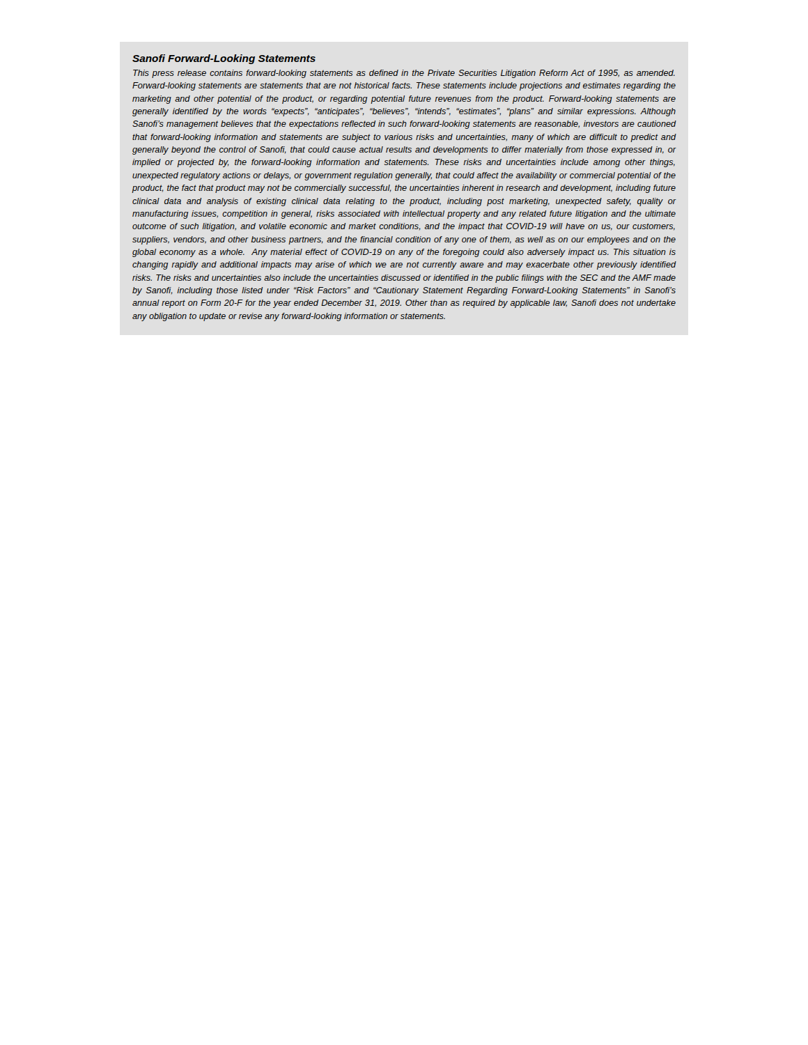Sanofi Forward-Looking Statements
This press release contains forward-looking statements as defined in the Private Securities Litigation Reform Act of 1995, as amended. Forward-looking statements are statements that are not historical facts. These statements include projections and estimates regarding the marketing and other potential of the product, or regarding potential future revenues from the product. Forward-looking statements are generally identified by the words “expects”, “anticipates”, “believes”, “intends”, “estimates”, “plans” and similar expressions. Although Sanofi’s management believes that the expectations reflected in such forward-looking statements are reasonable, investors are cautioned that forward-looking information and statements are subject to various risks and uncertainties, many of which are difficult to predict and generally beyond the control of Sanofi, that could cause actual results and developments to differ materially from those expressed in, or implied or projected by, the forward-looking information and statements. These risks and uncertainties include among other things, unexpected regulatory actions or delays, or government regulation generally, that could affect the availability or commercial potential of the product, the fact that product may not be commercially successful, the uncertainties inherent in research and development, including future clinical data and analysis of existing clinical data relating to the product, including post marketing, unexpected safety, quality or manufacturing issues, competition in general, risks associated with intellectual property and any related future litigation and the ultimate outcome of such litigation, and volatile economic and market conditions, and the impact that COVID-19 will have on us, our customers, suppliers, vendors, and other business partners, and the financial condition of any one of them, as well as on our employees and on the global economy as a whole. Any material effect of COVID-19 on any of the foregoing could also adversely impact us. This situation is changing rapidly and additional impacts may arise of which we are not currently aware and may exacerbate other previously identified risks. The risks and uncertainties also include the uncertainties discussed or identified in the public filings with the SEC and the AMF made by Sanofi, including those listed under “Risk Factors” and “Cautionary Statement Regarding Forward-Looking Statements” in Sanofi’s annual report on Form 20-F for the year ended December 31, 2019. Other than as required by applicable law, Sanofi does not undertake any obligation to update or revise any forward-looking information or statements.